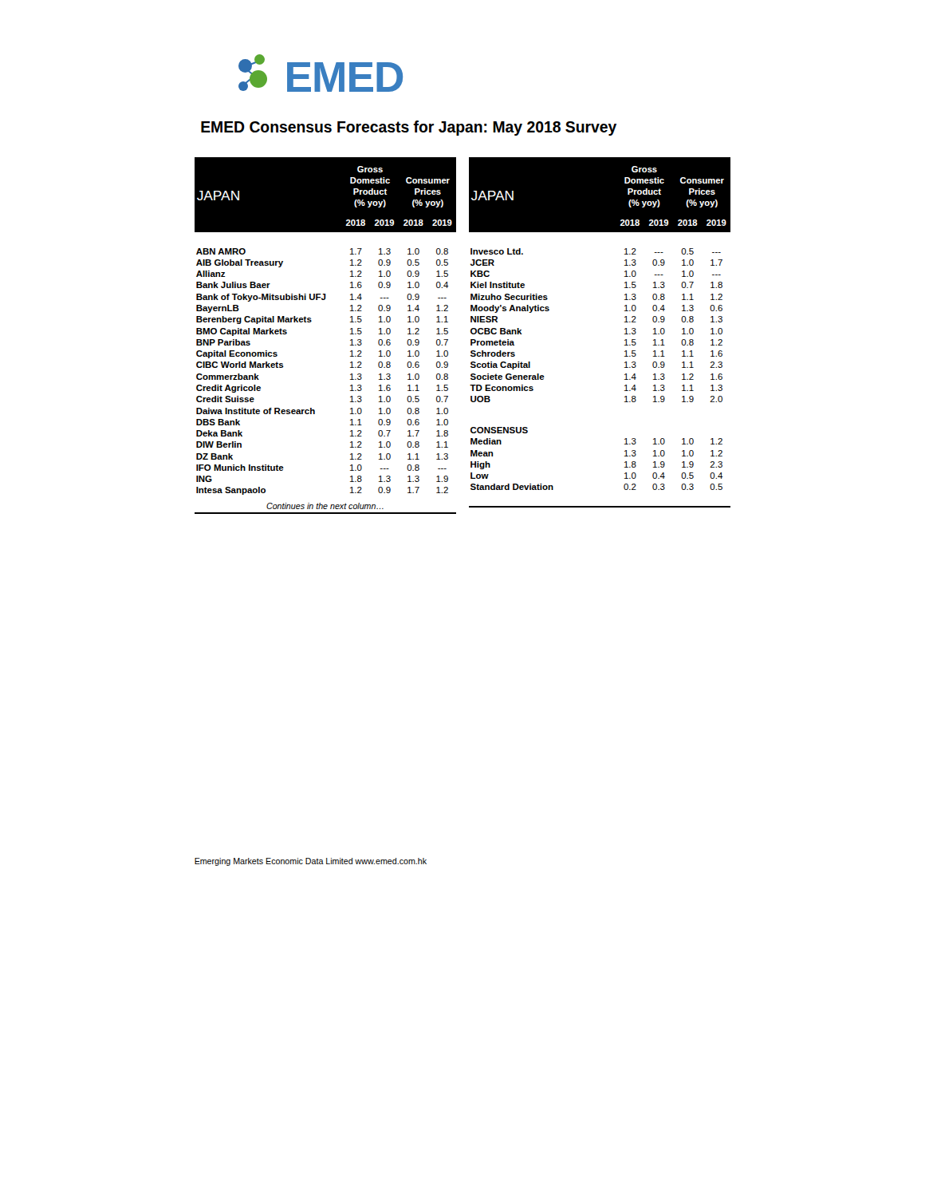EMED
EMED Consensus Forecasts for Japan: May 2018 Survey
| JAPAN | Gross Domestic Product (% yoy) | Consumer Prices (% yoy) |
| --- | --- | --- |
| 2018 | 2019 | 2018 | 2019 |
| ABN AMRO | 1.7 | 1.3 | 1.0 | 0.8 |
| AIB Global Treasury | 1.2 | 0.9 | 0.5 | 0.5 |
| Allianz | 1.2 | 1.0 | 0.9 | 1.5 |
| Bank Julius Baer | 1.6 | 0.9 | 1.0 | 0.4 |
| Bank of Tokyo-Mitsubishi UFJ | 1.4 | --- | 0.9 | --- |
| BayernLB | 1.2 | 0.9 | 1.4 | 1.2 |
| Berenberg Capital Markets | 1.5 | 1.0 | 1.0 | 1.1 |
| BMO Capital Markets | 1.5 | 1.0 | 1.2 | 1.5 |
| BNP Paribas | 1.3 | 0.6 | 0.9 | 0.7 |
| Capital Economics | 1.2 | 1.0 | 1.0 | 1.0 |
| CIBC World Markets | 1.2 | 0.8 | 0.6 | 0.9 |
| Commerzbank | 1.3 | 1.3 | 1.0 | 0.8 |
| Credit Agricole | 1.3 | 1.6 | 1.1 | 1.5 |
| Credit Suisse | 1.3 | 1.0 | 0.5 | 0.7 |
| Daiwa Institute of Research | 1.0 | 1.0 | 0.8 | 1.0 |
| DBS Bank | 1.1 | 0.9 | 0.6 | 1.0 |
| Deka Bank | 1.2 | 0.7 | 1.7 | 1.8 |
| DIW Berlin | 1.2 | 1.0 | 0.8 | 1.1 |
| DZ Bank | 1.2 | 1.0 | 1.1 | 1.3 |
| IFO Munich Institute | 1.0 | --- | 0.8 | --- |
| ING | 1.8 | 1.3 | 1.3 | 1.9 |
| Intesa Sanpaolo | 1.2 | 0.9 | 1.7 | 1.2 |
| Continues in the next column… |
| JAPAN | Gross Domestic Product (% yoy) | Consumer Prices (% yoy) |
| --- | --- | --- |
| 2018 | 2019 | 2018 | 2019 |
| Invesco Ltd. | 1.2 | --- | 0.5 | --- |
| JCER | 1.3 | 0.9 | 1.0 | 1.7 |
| KBC | 1.0 | --- | 1.0 | --- |
| Kiel Institute | 1.5 | 1.3 | 0.7 | 1.8 |
| Mizuho Securities | 1.3 | 0.8 | 1.1 | 1.2 |
| Moody's Analytics | 1.0 | 0.4 | 1.3 | 0.6 |
| NIESR | 1.2 | 0.9 | 0.8 | 1.3 |
| OCBC Bank | 1.3 | 1.0 | 1.0 | 1.0 |
| Prometeia | 1.5 | 1.1 | 0.8 | 1.2 |
| Schroders | 1.5 | 1.1 | 1.1 | 1.6 |
| Scotia Capital | 1.3 | 0.9 | 1.1 | 2.3 |
| Societe Generale | 1.4 | 1.3 | 1.2 | 1.6 |
| TD Economics | 1.4 | 1.3 | 1.1 | 1.3 |
| UOB | 1.8 | 1.9 | 1.9 | 2.0 |
| CONSENSUS | | | | |
| Median | 1.3 | 1.0 | 1.0 | 1.2 |
| Mean | 1.3 | 1.0 | 1.0 | 1.2 |
| High | 1.8 | 1.9 | 1.9 | 2.3 |
| Low | 1.0 | 0.4 | 0.5 | 0.4 |
| Standard Deviation | 0.2 | 0.3 | 0.3 | 0.5 |
Emerging Markets Economic Data Limited www.emed.com.hk